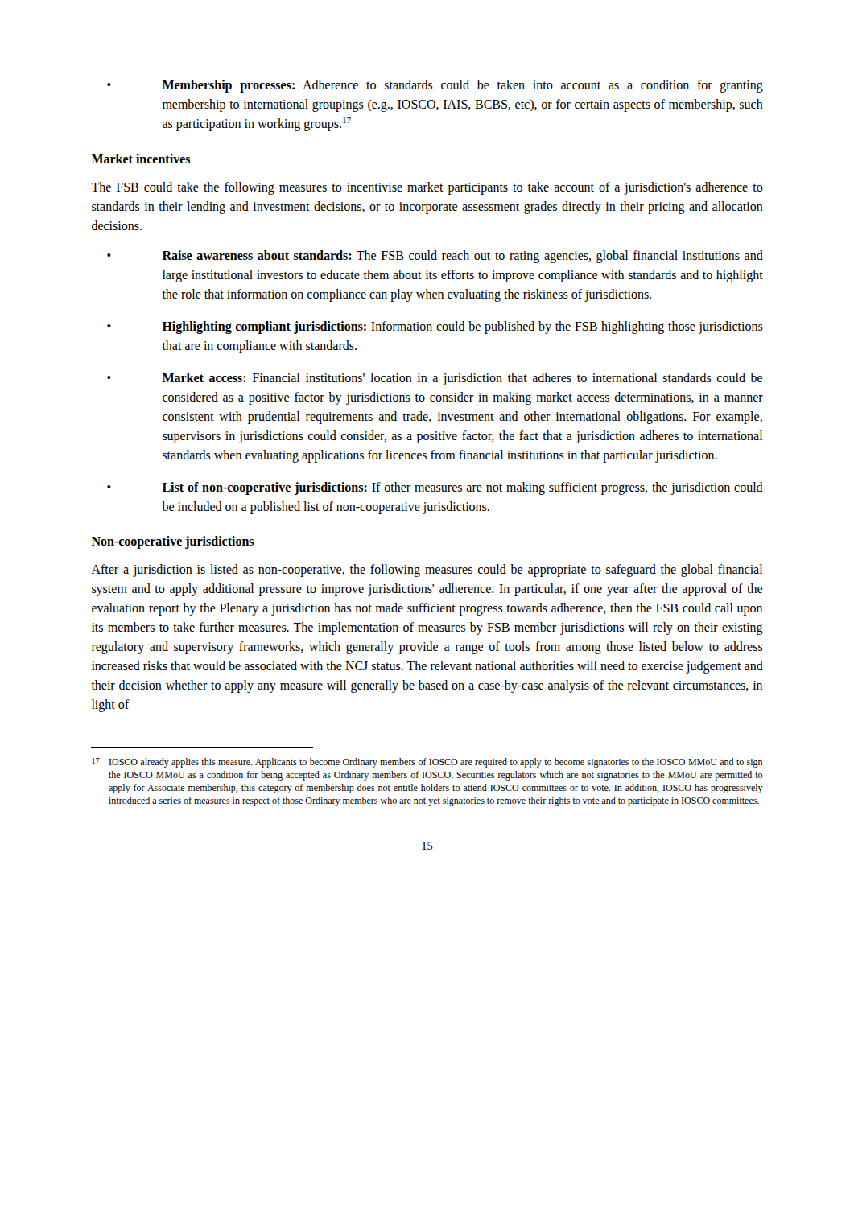Membership processes: Adherence to standards could be taken into account as a condition for granting membership to international groupings (e.g., IOSCO, IAIS, BCBS, etc), or for certain aspects of membership, such as participation in working groups.17
Market incentives
The FSB could take the following measures to incentivise market participants to take account of a jurisdiction's adherence to standards in their lending and investment decisions, or to incorporate assessment grades directly in their pricing and allocation decisions.
Raise awareness about standards: The FSB could reach out to rating agencies, global financial institutions and large institutional investors to educate them about its efforts to improve compliance with standards and to highlight the role that information on compliance can play when evaluating the riskiness of jurisdictions.
Highlighting compliant jurisdictions: Information could be published by the FSB highlighting those jurisdictions that are in compliance with standards.
Market access: Financial institutions' location in a jurisdiction that adheres to international standards could be considered as a positive factor by jurisdictions to consider in making market access determinations, in a manner consistent with prudential requirements and trade, investment and other international obligations. For example, supervisors in jurisdictions could consider, as a positive factor, the fact that a jurisdiction adheres to international standards when evaluating applications for licences from financial institutions in that particular jurisdiction.
List of non-cooperative jurisdictions: If other measures are not making sufficient progress, the jurisdiction could be included on a published list of non-cooperative jurisdictions.
Non-cooperative jurisdictions
After a jurisdiction is listed as non-cooperative, the following measures could be appropriate to safeguard the global financial system and to apply additional pressure to improve jurisdictions' adherence. In particular, if one year after the approval of the evaluation report by the Plenary a jurisdiction has not made sufficient progress towards adherence, then the FSB could call upon its members to take further measures. The implementation of measures by FSB member jurisdictions will rely on their existing regulatory and supervisory frameworks, which generally provide a range of tools from among those listed below to address increased risks that would be associated with the NCJ status. The relevant national authorities will need to exercise judgement and their decision whether to apply any measure will generally be based on a case-by-case analysis of the relevant circumstances, in light of
17 IOSCO already applies this measure. Applicants to become Ordinary members of IOSCO are required to apply to become signatories to the IOSCO MMoU and to sign the IOSCO MMoU as a condition for being accepted as Ordinary members of IOSCO. Securities regulators which are not signatories to the MMoU are permitted to apply for Associate membership, this category of membership does not entitle holders to attend IOSCO committees or to vote. In addition, IOSCO has progressively introduced a series of measures in respect of those Ordinary members who are not yet signatories to remove their rights to vote and to participate in IOSCO committees.
15